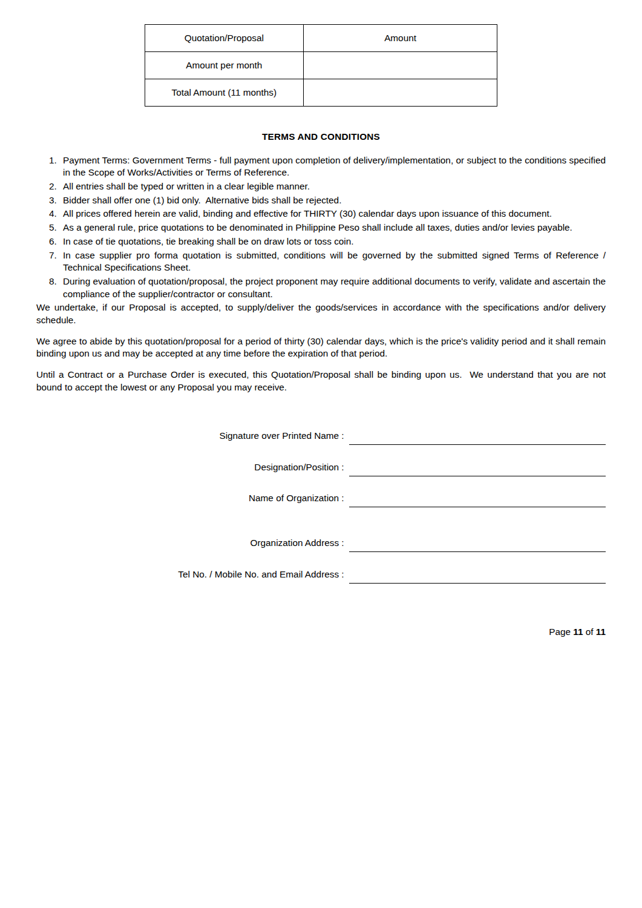| Quotation/Proposal | Amount |
| Amount per month | |
| Total Amount (11 months) | |
TERMS AND CONDITIONS
Payment Terms: Government Terms - full payment upon completion of delivery/implementation, or subject to the conditions specified in the Scope of Works/Activities or Terms of Reference.
All entries shall be typed or written in a clear legible manner.
Bidder shall offer one (1) bid only. Alternative bids shall be rejected.
All prices offered herein are valid, binding and effective for THIRTY (30) calendar days upon issuance of this document.
As a general rule, price quotations to be denominated in Philippine Peso shall include all taxes, duties and/or levies payable.
In case of tie quotations, tie breaking shall be on draw lots or toss coin.
In case supplier pro forma quotation is submitted, conditions will be governed by the submitted signed Terms of Reference / Technical Specifications Sheet.
During evaluation of quotation/proposal, the project proponent may require additional documents to verify, validate and ascertain the compliance of the supplier/contractor or consultant.
We undertake, if our Proposal is accepted, to supply/deliver the goods/services in accordance with the specifications and/or delivery schedule.
We agree to abide by this quotation/proposal for a period of thirty (30) calendar days, which is the price's validity period and it shall remain binding upon us and may be accepted at any time before the expiration of that period.
Until a Contract or a Purchase Order is executed, this Quotation/Proposal shall be binding upon us. We understand that you are not bound to accept the lowest or any Proposal you may receive.
| Signature over Printed Name : | |
| Designation/Position : | |
| Name of Organization : | |
| Organization Address : | |
| Tel No. / Mobile No. and Email Address : | |
Page 11 of 11